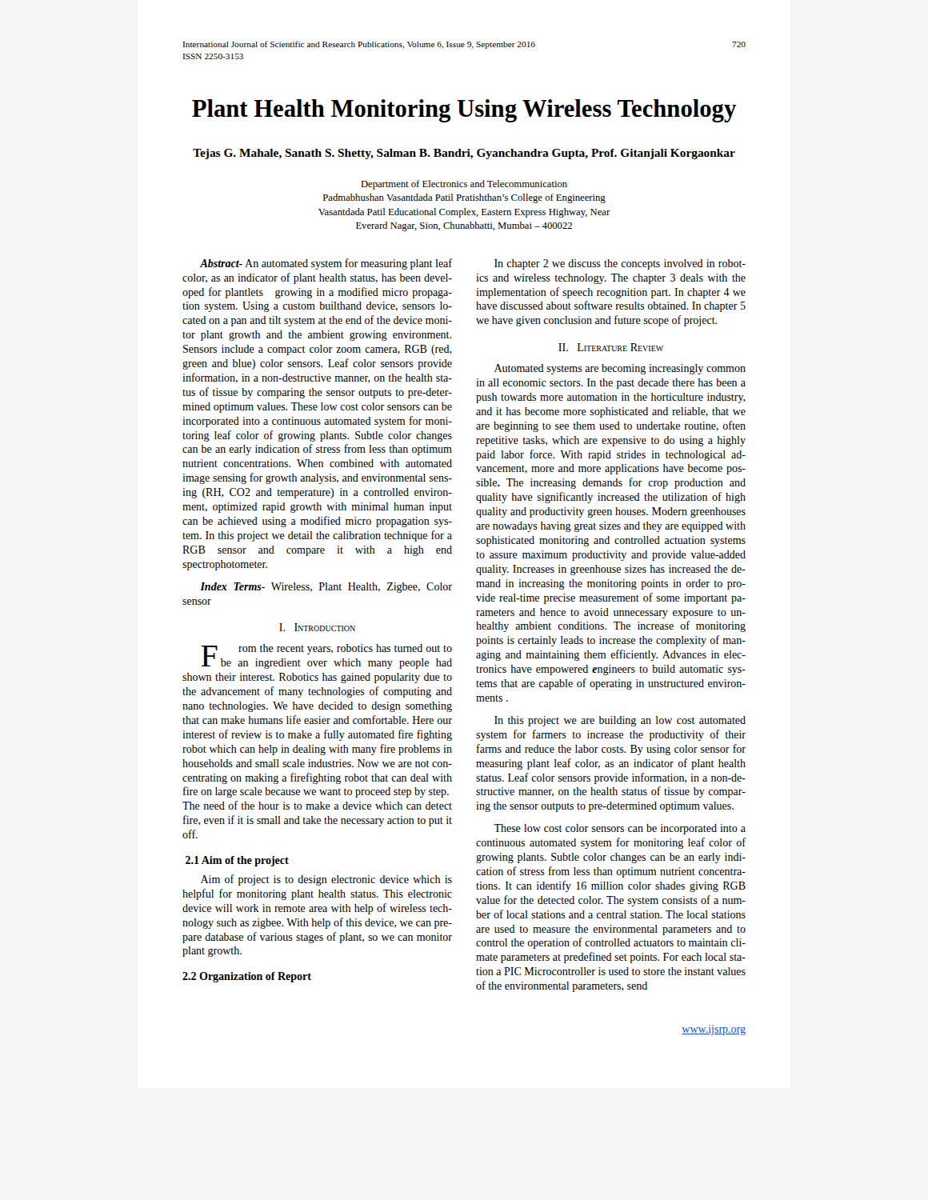720 International Journal of Scientific and Research Publications, Volume 6, Issue 9, September 2016
ISSN 2250-3153
Plant Health Monitoring Using Wireless Technology
Tejas G. Mahale, Sanath S. Shetty, Salman B. Bandri, Gyanchandra Gupta, Prof. Gitanjali Korgaonkar
Department of Electronics and Telecommunication
Padmabhushan Vasantdada Patil Pratishthan’s College of Engineering
Vasantdada Patil Educational Complex, Eastern Express Highway, Near
Everard Nagar, Sion, Chunabhatti, Mumbai – 400022
Abstract- An automated system for measuring plant leaf color, as an indicator of plant health status, has been developed for plantlets growing in a modified micro propagation system. Using a custom builthand device, sensors located on a pan and tilt system at the end of the device monitor plant growth and the ambient growing environment. Sensors include a compact color zoom camera, RGB (red, green and blue) color sensors. Leaf color sensors provide information, in a non-destructive manner, on the health status of tissue by comparing the sensor outputs to pre-determined optimum values. These low cost color sensors can be incorporated into a continuous automated system for monitoring leaf color of growing plants. Subtle color changes can be an early indication of stress from less than optimum nutrient concentrations. When combined with automated image sensing for growth analysis, and environmental sensing (RH, CO2 and temperature) in a controlled environment, optimized rapid growth with minimal human input can be achieved using a modified micro propagation system. In this project we detail the calibration technique for a RGB sensor and compare it with a high end spectrophotometer.
Index Terms- Wireless, Plant Health, Zigbee, Color sensor
I. Introduction
From the recent years, robotics has turned out to be an ingredient over which many people had shown their interest. Robotics has gained popularity due to the advancement of many technologies of computing and nano technologies. We have decided to design something that can make humans life easier and comfortable. Here our interest of review is to make a fully automated fire fighting robot which can help in dealing with many fire problems in households and small scale industries. Now we are not concentrating on making a firefighting robot that can deal with fire on large scale because we want to proceed step by step. The need of the hour is to make a device which can detect fire, even if it is small and take the necessary action to put it off.
2.1 Aim of the project
Aim of project is to design electronic device which is helpful for monitoring plant health status. This electronic device will work in remote area with help of wireless technology such as zigbee. With help of this device, we can prepare database of various stages of plant, so we can monitor plant growth.
2.2 Organization of Report
In chapter 2 we discuss the concepts involved in robotics and wireless technology. The chapter 3 deals with the implementation of speech recognition part. In chapter 4 we have discussed about software results obtained. In chapter 5 we have given conclusion and future scope of project.
II. Literature Review
Automated systems are becoming increasingly common in all economic sectors. In the past decade there has been a push towards more automation in the horticulture industry, and it has become more sophisticated and reliable, that we are beginning to see them used to undertake routine, often repetitive tasks, which are expensive to do using a highly paid labor force. With rapid strides in technological advancement, more and more applications have become possible. The increasing demands for crop production and quality have significantly increased the utilization of high quality and productivity green houses. Modern greenhouses are nowadays having great sizes and they are equipped with sophisticated monitoring and controlled actuation systems to assure maximum productivity and provide value-added quality. Increases in greenhouse sizes has increased the demand in increasing the monitoring points in order to provide real-time precise measurement of some important parameters and hence to avoid unnecessary exposure to unhealthy ambient conditions. The increase of monitoring points is certainly leads to increase the complexity of managing and maintaining them efficiently. Advances in electronics have empowered engineers to build automatic systems that are capable of operating in unstructured environments .
In this project we are building an low cost automated system for farmers to increase the productivity of their farms and reduce the labor costs. By using color sensor for measuring plant leaf color, as an indicator of plant health status. Leaf color sensors provide information, in a non-destructive manner, on the health status of tissue by comparing the sensor outputs to pre-determined optimum values.
These low cost color sensors can be incorporated into a continuous automated system for monitoring leaf color of growing plants. Subtle color changes can be an early indication of stress from less than optimum nutrient concentrations. It can identify 16 million color shades giving RGB value for the detected color. The system consists of a number of local stations and a central station. The local stations are used to measure the environmental parameters and to control the operation of controlled actuators to maintain climate parameters at predefined set points. For each local station a PIC Microcontroller is used to store the instant values of the environmental parameters, send
www.ijsrp.org